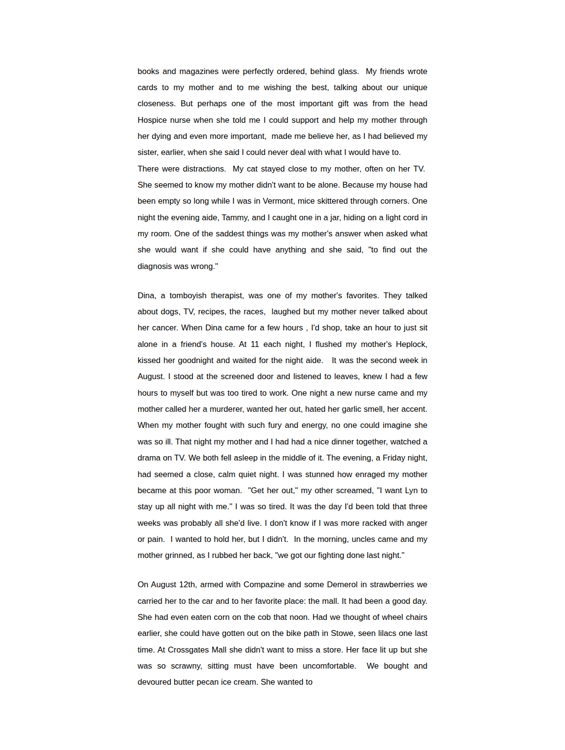books and magazines were perfectly ordered, behind glass. My friends wrote cards to my mother and to me wishing the best, talking about our unique closeness. But perhaps one of the most important gift was from the head Hospice nurse when she told me I could support and help my mother through her dying and even more important, made me believe her, as I had believed my sister, earlier, when she said I could never deal with what I would have to.
There were distractions. My cat stayed close to my mother, often on her TV. She seemed to know my mother didn't want to be alone. Because my house had been empty so long while I was in Vermont, mice skittered through corners. One night the evening aide, Tammy, and I caught one in a jar, hiding on a light cord in my room. One of the saddest things was my mother's answer when asked what she would want if she could have anything and she said, "to find out the diagnosis was wrong."
Dina, a tomboyish therapist, was one of my mother's favorites. They talked about dogs, TV, recipes, the races, laughed but my mother never talked about her cancer. When Dina came for a few hours , I'd shop, take an hour to just sit alone in a friend's house. At 11 each night, I flushed my mother's Heplock, kissed her goodnight and waited for the night aide. It was the second week in August. I stood at the screened door and listened to leaves, knew I had a few hours to myself but was too tired to work. One night a new nurse came and my mother called her a murderer, wanted her out, hated her garlic smell, her accent. When my mother fought with such fury and energy, no one could imagine she was so ill. That night my mother and I had had a nice dinner together, watched a drama on TV. We both fell asleep in the middle of it. The evening, a Friday night, had seemed a close, calm quiet night. I was stunned how enraged my mother became at this poor woman. "Get her out," my other screamed, "I want Lyn to stay up all night with me." I was so tired. It was the day I'd been told that three weeks was probably all she'd live. I don't know if I was more racked with anger or pain. I wanted to hold her, but I didn't. In the morning, uncles came and my mother grinned, as I rubbed her back, "we got our fighting done last night."
On August 12th, armed with Compazine and some Demerol in strawberries we carried her to the car and to her favorite place: the mall. It had been a good day. She had even eaten corn on the cob that noon. Had we thought of wheel chairs earlier, she could have gotten out on the bike path in Stowe, seen lilacs one last time. At Crossgates Mall she didn't want to miss a store. Her face lit up but she was so scrawny, sitting must have been uncomfortable. We bought and devoured butter pecan ice cream. She wanted to